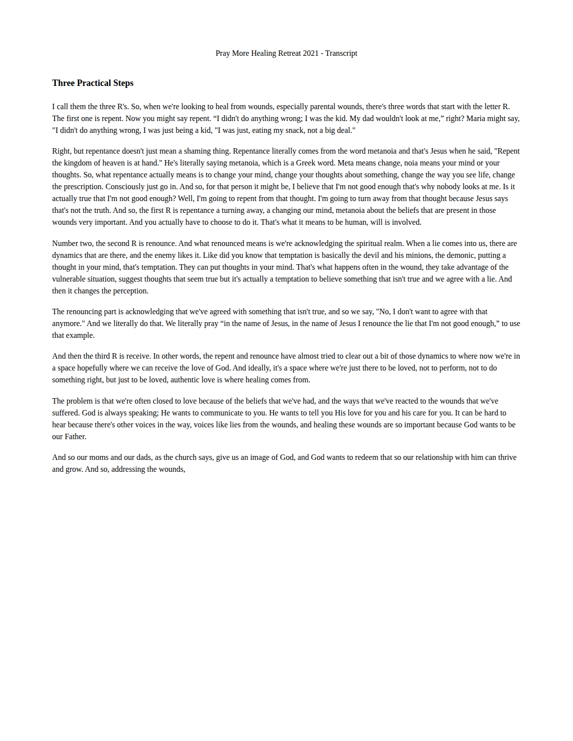Pray More Healing Retreat 2021 - Transcript
Three Practical Steps
I call them the three R's. So, when we're looking to heal from wounds, especially parental wounds, there's three words that start with the letter R. The first one is repent. Now you might say repent. “I didn't do anything wrong; I was the kid. My dad wouldn't look at me,” right? Maria might say, "I didn't do anything wrong, I was just being a kid, "I was just, eating my snack, not a big deal."
Right, but repentance doesn't just mean a shaming thing. Repentance literally comes from the word metanoia and that's Jesus when he said, "Repent the kingdom of heaven is at hand." He's literally saying metanoia, which is a Greek word. Meta means change, noia means your mind or your thoughts. So, what repentance actually means is to change your mind, change your thoughts about something, change the way you see life, change the prescription. Consciously just go in. And so, for that person it might be, I believe that I'm not good enough that's why nobody looks at me. Is it actually true that I'm not good enough? Well, I'm going to repent from that thought. I'm going to turn away from that thought because Jesus says that's not the truth. And so, the first R is repentance a turning away, a changing our mind, metanoia about the beliefs that are present in those wounds very important. And you actually have to choose to do it. That's what it means to be human, will is involved.
Number two, the second R is renounce. And what renounced means is we're acknowledging the spiritual realm. When a lie comes into us, there are dynamics that are there, and the enemy likes it. Like did you know that temptation is basically the devil and his minions, the demonic, putting a thought in your mind, that's temptation. They can put thoughts in your mind. That's what happens often in the wound, they take advantage of the vulnerable situation, suggest thoughts that seem true but it's actually a temptation to believe something that isn't true and we agree with a lie. And then it changes the perception.
The renouncing part is acknowledging that we've agreed with something that isn't true, and so we say, "No, I don't want to agree with that anymore." And we literally do that. We literally pray “in the name of Jesus, in the name of Jesus I renounce the lie that I'm not good enough,” to use that example.
And then the third R is receive. In other words, the repent and renounce have almost tried to clear out a bit of those dynamics to where now we're in a space hopefully where we can receive the love of God. And ideally, it's a space where we're just there to be loved, not to perform, not to do something right, but just to be loved, authentic love is where healing comes from.
The problem is that we're often closed to love because of the beliefs that we've had, and the ways that we've reacted to the wounds that we've suffered. God is always speaking; He wants to communicate to you. He wants to tell you His love for you and his care for you. It can be hard to hear because there's other voices in the way, voices like lies from the wounds, and healing these wounds are so important because God wants to be our Father.
And so our moms and our dads, as the church says, give us an image of God, and God wants to redeem that so our relationship with him can thrive and grow. And so, addressing the wounds,